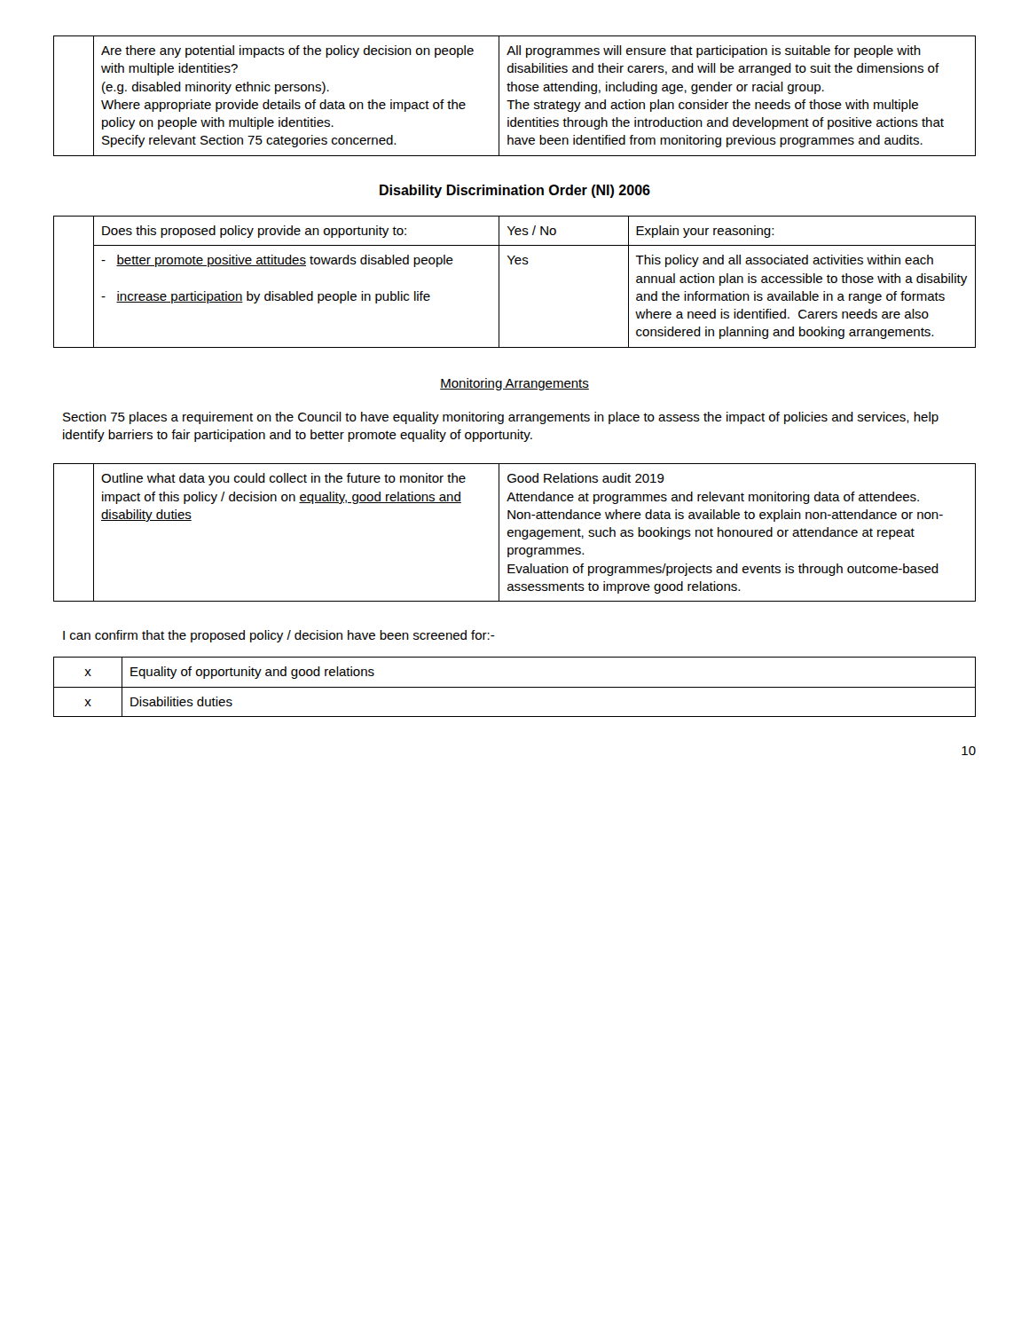| | Are there any potential impacts of the policy decision on people with multiple identities? (e.g. disabled minority ethnic persons). Where appropriate provide details of data on the impact of the policy on people with multiple identities. Specify relevant Section 75 categories concerned. | All programmes will ensure that participation is suitable for people with disabilities and their carers, and will be arranged to suit the dimensions of those attending, including age, gender or racial group. The strategy and action plan consider the needs of those with multiple identities through the introduction and development of positive actions that have been identified from monitoring previous programmes and audits. |
Disability Discrimination Order (NI) 2006
| | Does this proposed policy provide an opportunity to: | Yes / No | Explain your reasoning: |
| - better promote positive attitudes towards disabled people - increase participation by disabled people in public life | Yes | This policy and all associated activities within each annual action plan is accessible to those with a disability and the information is available in a range of formats where a need is identified. Carers needs are also considered in planning and booking arrangements. |
Monitoring Arrangements
Section 75 places a requirement on the Council to have equality monitoring arrangements in place to assess the impact of policies and services, help identify barriers to fair participation and to better promote equality of opportunity.
| | Outline what data you could collect in the future to monitor the impact of this policy / decision on equality, good relations and disability duties | Good Relations audit 2019 Attendance at programmes and relevant monitoring data of attendees. Non-attendance where data is available to explain non-attendance or non-engagement, such as bookings not honoured or attendance at repeat programmes. Evaluation of programmes/projects and events is through outcome-based assessments to improve good relations. |
I can confirm that the proposed policy / decision have been screened for:-
| x | Equality of opportunity and good relations |
| x | Disabilities duties |
10